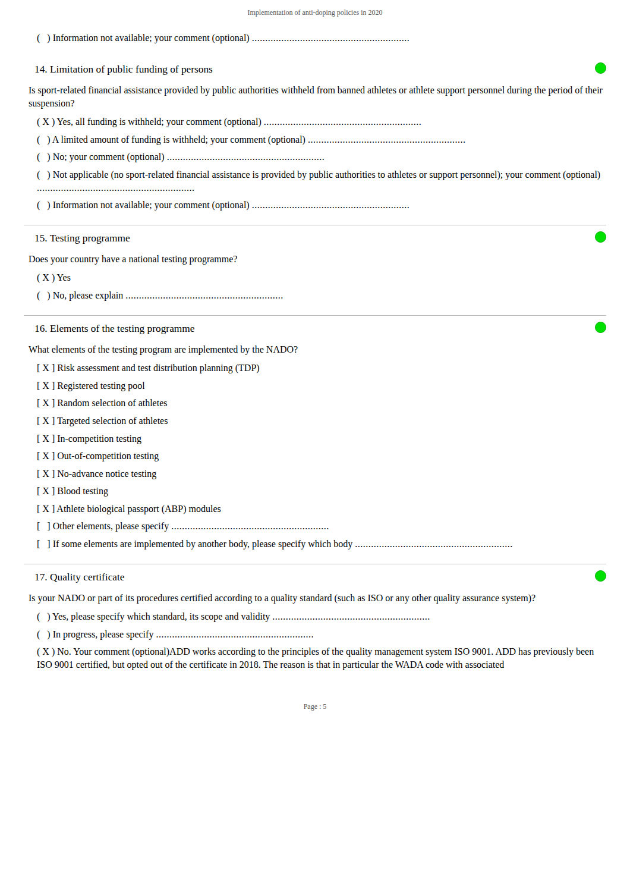Implementation of anti-doping policies in 2020
( ) Information not available; your comment (optional) ...........................................................
14. Limitation of public funding of persons
Is sport-related financial assistance provided by public authorities withheld from banned athletes or athlete support personnel during the period of their suspension?
( X ) Yes, all funding is withheld; your comment (optional) ...........................................................
( ) A limited amount of funding is withheld; your comment (optional) ...........................................................
( ) No; your comment (optional) ...........................................................
( ) Not applicable (no sport-related financial assistance is provided by public authorities to athletes or support personnel); your comment (optional) ...........................................................
( ) Information not available; your comment (optional) ...........................................................
15. Testing programme
Does your country have a national testing programme?
( X ) Yes
( ) No, please explain ...........................................................
16. Elements of the testing programme
What elements of the testing program are implemented by the NADO?
[ X ] Risk assessment and test distribution planning (TDP)
[ X ] Registered testing pool
[ X ] Random selection of athletes
[ X ] Targeted selection of athletes
[ X ] In-competition testing
[ X ] Out-of-competition testing
[ X ] No-advance notice testing
[ X ] Blood testing
[ X ] Athlete biological passport (ABP) modules
[ ] Other elements, please specify ...........................................................
[ ] If some elements are implemented by another body, please specify which body ...........................................................
17. Quality certificate
Is your NADO or part of its procedures certified according to a quality standard (such as ISO or any other quality assurance system)?
( ) Yes, please specify which standard, its scope and validity ...........................................................
( ) In progress, please specify ...........................................................
( X ) No. Your comment (optional)ADD works according to the principles of the quality management system ISO 9001. ADD has previously been ISO 9001 certified, but opted out of the certificate in 2018. The reason is that in particular the WADA code with associated
Page : 5